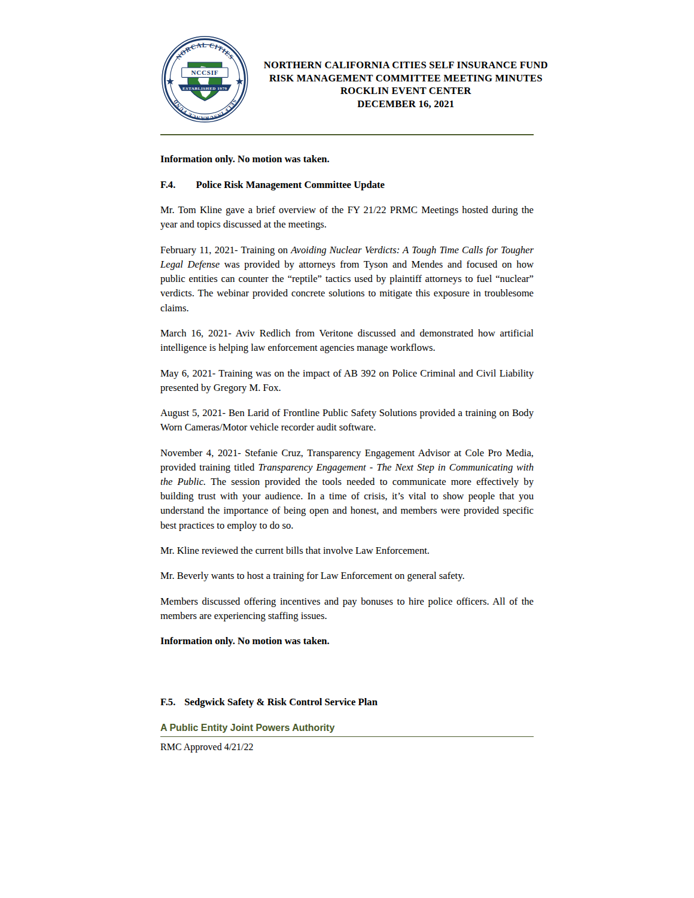NORCAL CITIES SELF INSURANCE FUND NCCSIF ESTABLISHED 1979
NORTHERN CALIFORNIA CITIES SELF INSURANCE FUND
RISK MANAGEMENT COMMITTEE MEETING MINUTES
ROCKLIN EVENT CENTER
DECEMBER 16, 2021
Information only. No motion was taken.
F.4. Police Risk Management Committee Update
Mr. Tom Kline gave a brief overview of the FY 21/22 PRMC Meetings hosted during the year and topics discussed at the meetings.
February 11, 2021- Training on Avoiding Nuclear Verdicts: A Tough Time Calls for Tougher Legal Defense was provided by attorneys from Tyson and Mendes and focused on how public entities can counter the “reptile” tactics used by plaintiff attorneys to fuel “nuclear” verdicts. The webinar provided concrete solutions to mitigate this exposure in troublesome claims.
March 16, 2021- Aviv Redlich from Veritone discussed and demonstrated how artificial intelligence is helping law enforcement agencies manage workflows.
May 6, 2021- Training was on the impact of AB 392 on Police Criminal and Civil Liability presented by Gregory M. Fox.
August 5, 2021- Ben Larid of Frontline Public Safety Solutions provided a training on Body Worn Cameras/Motor vehicle recorder audit software.
November 4, 2021- Stefanie Cruz, Transparency Engagement Advisor at Cole Pro Media, provided training titled Transparency Engagement - The Next Step in Communicating with the Public. The session provided the tools needed to communicate more effectively by building trust with your audience. In a time of crisis, it’s vital to show people that you understand the importance of being open and honest, and members were provided specific best practices to employ to do so.
Mr. Kline reviewed the current bills that involve Law Enforcement.
Mr. Beverly wants to host a training for Law Enforcement on general safety.
Members discussed offering incentives and pay bonuses to hire police officers. All of the members are experiencing staffing issues.
Information only. No motion was taken.
F.5. Sedgwick Safety & Risk Control Service Plan
A Public Entity Joint Powers Authority
RMC Approved 4/21/22